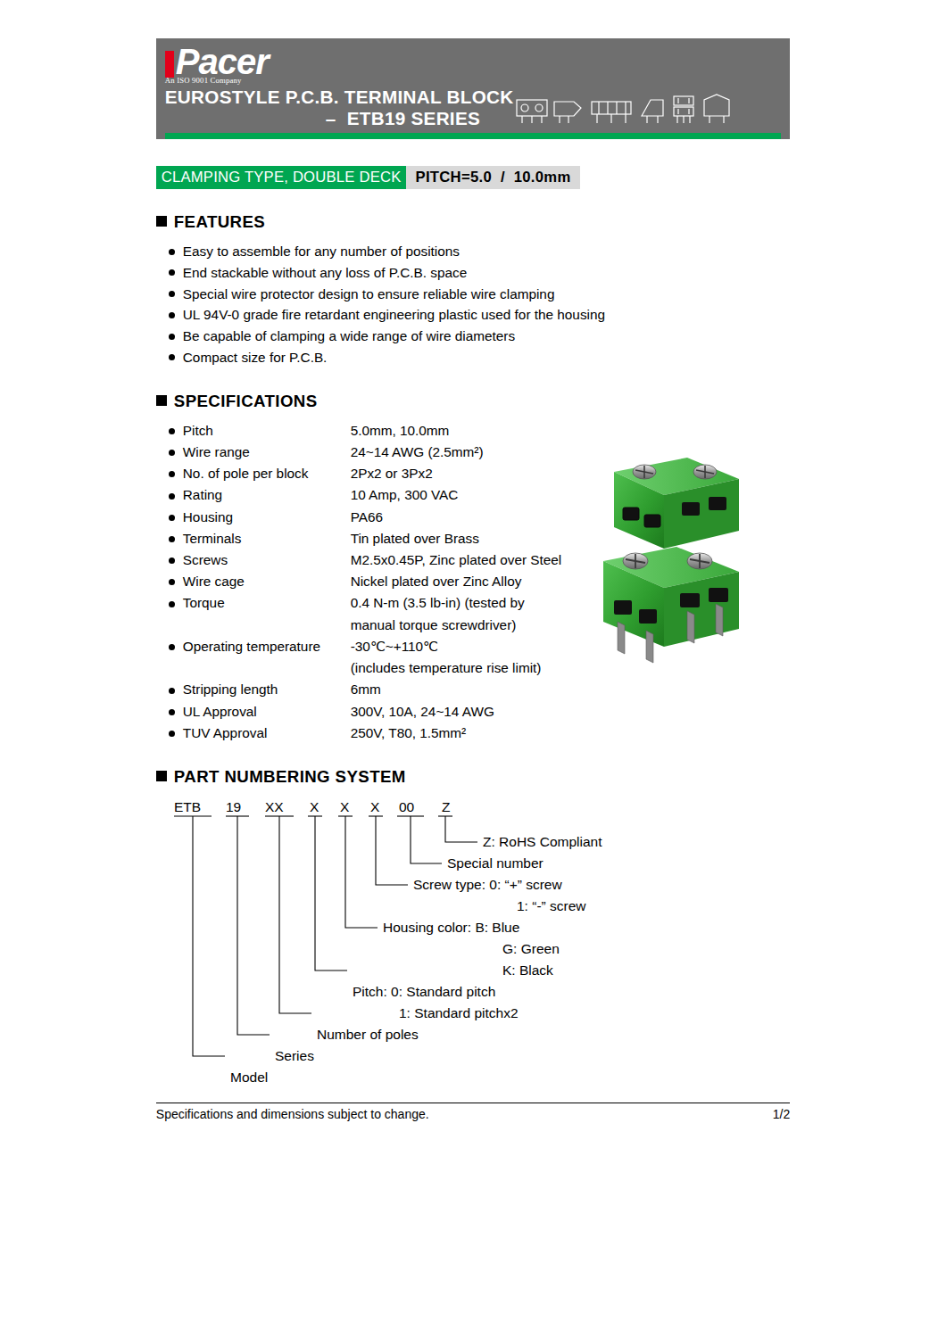Pacer
An ISO 9001 Company
EUROSTYLE P.C.B. TERMINAL BLOCK
– ETB19 SERIES
CLAMPING TYPE, DOUBLE DECK
PITCH=5.0 / 10.0mm
FEATURES
Easy to assemble for any number of positions
End stackable without any loss of P.C.B. space
Special wire protector design to ensure reliable wire clamping
UL 94V-0 grade fire retardant engineering plastic used for the housing
Be capable of clamping a wide range of wire diameters
Compact size for P.C.B.
SPECIFICATIONS
| Pitch | 5.0mm, 10.0mm |
| Wire range | 24~14 AWG (2.5mm²) |
| No. of pole per block | 2Px2 or 3Px2 |
| Rating | 10 Amp, 300 VAC |
| Housing | PA66 |
| Terminals | Tin plated over Brass |
| Screws | M2.5x0.45P, Zinc plated over Steel |
| Wire cage | Nickel plated over Zinc Alloy |
| Torque | 0.4 N-m (3.5 lb-in) (tested by |
| | manual torque screwdriver) |
| Operating temperature | -30℃~+110℃ |
| | (includes temperature rise limit) |
| Stripping length | 6mm |
| UL Approval | 300V, 10A, 24~14 AWG |
| TUV Approval | 250V, T80, 1.5mm² |
PART NUMBERING SYSTEM
ETB 19 XX X X X 00 Z Z: RoHS Compliant Special number Screw type: 0: “+” screw 1: “-” screw Housing color: B: Blue G: Green K: Black Pitch: 0: Standard pitch 1: Standard pitchx2 Number of poles Series Model
Specifications and dimensions subject to change.
1/2